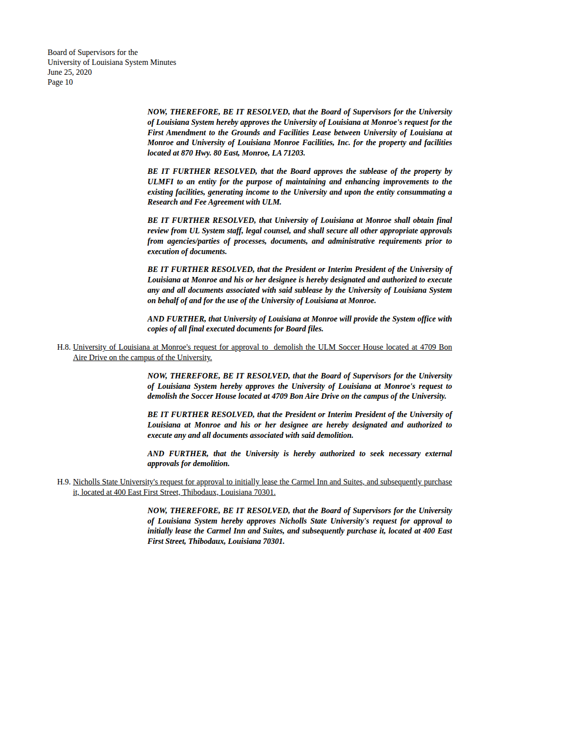Board of Supervisors for the
University of Louisiana System Minutes
June 25, 2020
Page 10
NOW, THEREFORE, BE IT RESOLVED, that the Board of Supervisors for the University of Louisiana System hereby approves the University of Louisiana at Monroe's request for the First Amendment to the Grounds and Facilities Lease between University of Louisiana at Monroe and University of Louisiana Monroe Facilities, Inc. for the property and facilities located at 870 Hwy. 80 East, Monroe, LA 71203.
BE IT FURTHER RESOLVED, that the Board approves the sublease of the property by ULMFI to an entity for the purpose of maintaining and enhancing improvements to the existing facilities, generating income to the University and upon the entity consummating a Research and Fee Agreement with ULM.
BE IT FURTHER RESOLVED, that University of Louisiana at Monroe shall obtain final review from UL System staff, legal counsel, and shall secure all other appropriate approvals from agencies/parties of processes, documents, and administrative requirements prior to execution of documents.
BE IT FURTHER RESOLVED, that the President or Interim President of the University of Louisiana at Monroe and his or her designee is hereby designated and authorized to execute any and all documents associated with said sublease by the University of Louisiana System on behalf of and for the use of the University of Louisiana at Monroe.
AND FURTHER, that University of Louisiana at Monroe will provide the System office with copies of all final executed documents for Board files.
H.8.
University of Louisiana at Monroe's request for approval to demolish the ULM Soccer House located at 4709 Bon Aire Drive on the campus of the University.
NOW, THEREFORE, BE IT RESOLVED, that the Board of Supervisors for the University of Louisiana System hereby approves the University of Louisiana at Monroe's request to demolish the Soccer House located at 4709 Bon Aire Drive on the campus of the University.
BE IT FURTHER RESOLVED, that the President or Interim President of the University of Louisiana at Monroe and his or her designee are hereby designated and authorized to execute any and all documents associated with said demolition.
AND FURTHER, that the University is hereby authorized to seek necessary external approvals for demolition.
H.9.
Nicholls State University's request for approval to initially lease the Carmel Inn and Suites, and subsequently purchase it, located at 400 East First Street, Thibodaux, Louisiana 70301.
NOW, THEREFORE, BE IT RESOLVED, that the Board of Supervisors for the University of Louisiana System hereby approves Nicholls State University's request for approval to initially lease the Carmel Inn and Suites, and subsequently purchase it, located at 400 East First Street, Thibodaux, Louisiana 70301.